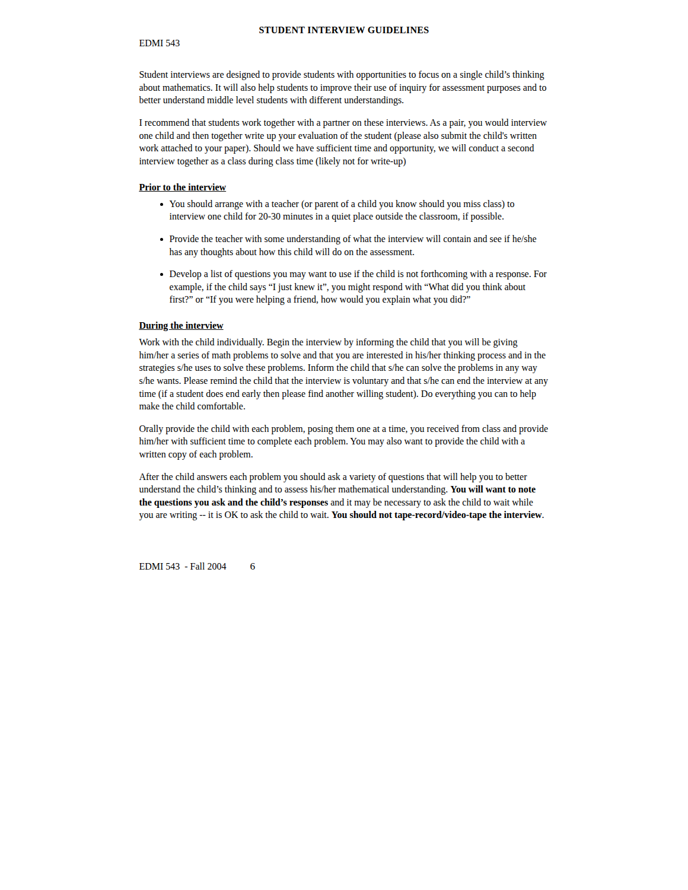Student Interview Guidelines
EDMI 543
Student interviews are designed to provide students with opportunities to focus on a single child’s thinking about mathematics. It will also help students to improve their use of inquiry for assessment purposes and to better understand middle level students with different understandings.
I recommend that students work together with a partner on these interviews. As a pair, you would interview one child and then together write up your evaluation of the student (please also submit the child's written work attached to your paper). Should we have sufficient time and opportunity, we will conduct a second interview together as a class during class time (likely not for write-up)
Prior to the interview
You should arrange with a teacher (or parent of a child you know should you miss class) to interview one child for 20-30 minutes in a quiet place outside the classroom, if possible.
Provide the teacher with some understanding of what the interview will contain and see if he/she has any thoughts about how this child will do on the assessment.
Develop a list of questions you may want to use if the child is not forthcoming with a response. For example, if the child says “I just knew it”, you might respond with “What did you think about first?” or “If you were helping a friend, how would you explain what you did?”
During the interview
Work with the child individually. Begin the interview by informing the child that you will be giving him/her a series of math problems to solve and that you are interested in his/her thinking process and in the strategies s/he uses to solve these problems. Inform the child that s/he can solve the problems in any way s/he wants. Please remind the child that the interview is voluntary and that s/he can end the interview at any time (if a student does end early then please find another willing student). Do everything you can to help make the child comfortable.
Orally provide the child with each problem, posing them one at a time, you received from class and provide him/her with sufficient time to complete each problem. You may also want to provide the child with a written copy of each problem.
After the child answers each problem you should ask a variety of questions that will help you to better understand the child’s thinking and to assess his/her mathematical understanding. You will want to note the questions you ask and the child’s responses and it may be necessary to ask the child to wait while you are writing -- it is OK to ask the child to wait. You should not tape-record/video-tape the interview.
EDMI 543 - Fall 2004 6